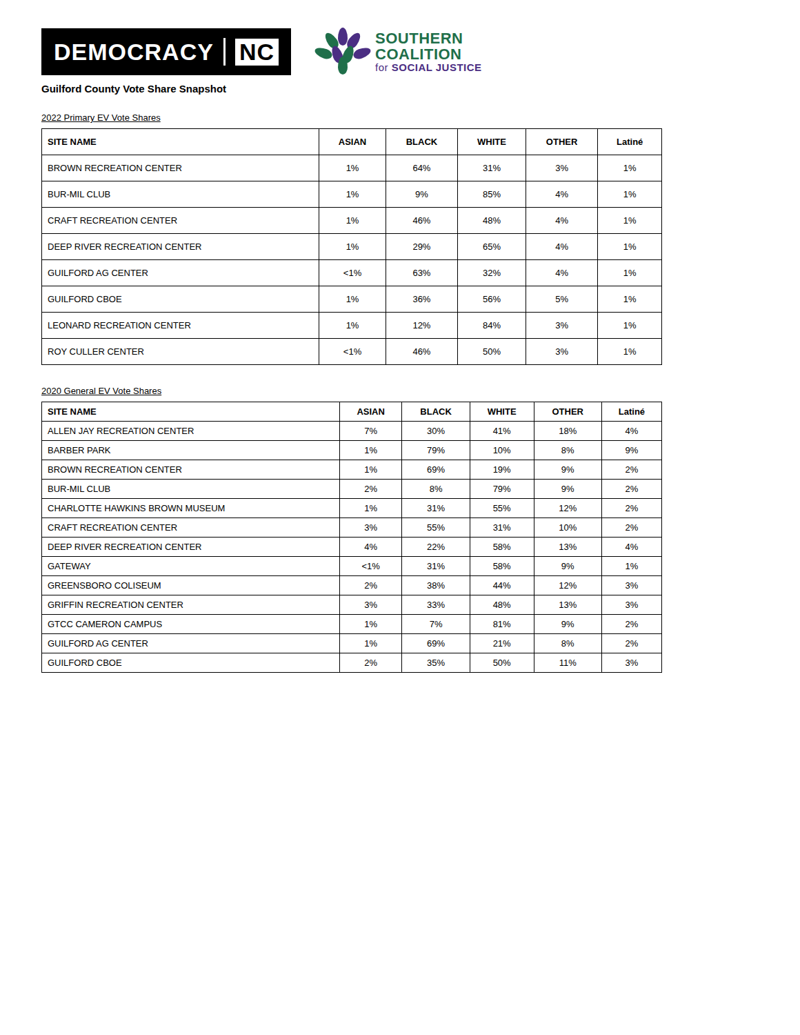DEMOCRACY NC
SOUTHERN
COALITION
for SOCIAL JUSTICE
Guilford County Vote Share Snapshot
2022 Primary EV Vote Shares
| SITE NAME | ASIAN | BLACK | WHITE | OTHER | Latiné |
| --- | --- | --- | --- | --- | --- |
| BROWN RECREATION CENTER | 1% | 64% | 31% | 3% | 1% |
| BUR-MIL CLUB | 1% | 9% | 85% | 4% | 1% |
| CRAFT RECREATION CENTER | 1% | 46% | 48% | 4% | 1% |
| DEEP RIVER RECREATION CENTER | 1% | 29% | 65% | 4% | 1% |
| GUILFORD AG CENTER | <1% | 63% | 32% | 4% | 1% |
| GUILFORD CBOE | 1% | 36% | 56% | 5% | 1% |
| LEONARD RECREATION CENTER | 1% | 12% | 84% | 3% | 1% |
| ROY CULLER CENTER | <1% | 46% | 50% | 3% | 1% |
2020 General EV Vote Shares
| SITE NAME | ASIAN | BLACK | WHITE | OTHER | Latiné |
| --- | --- | --- | --- | --- | --- |
| ALLEN JAY RECREATION CENTER | 7% | 30% | 41% | 18% | 4% |
| BARBER PARK | 1% | 79% | 10% | 8% | 9% |
| BROWN RECREATION CENTER | 1% | 69% | 19% | 9% | 2% |
| BUR-MIL CLUB | 2% | 8% | 79% | 9% | 2% |
| CHARLOTTE HAWKINS BROWN MUSEUM | 1% | 31% | 55% | 12% | 2% |
| CRAFT RECREATION CENTER | 3% | 55% | 31% | 10% | 2% |
| DEEP RIVER RECREATION CENTER | 4% | 22% | 58% | 13% | 4% |
| GATEWAY | <1% | 31% | 58% | 9% | 1% |
| GREENSBORO COLISEUM | 2% | 38% | 44% | 12% | 3% |
| GRIFFIN RECREATION CENTER | 3% | 33% | 48% | 13% | 3% |
| GTCC CAMERON CAMPUS | 1% | 7% | 81% | 9% | 2% |
| GUILFORD AG CENTER | 1% | 69% | 21% | 8% | 2% |
| GUILFORD CBOE | 2% | 35% | 50% | 11% | 3% |